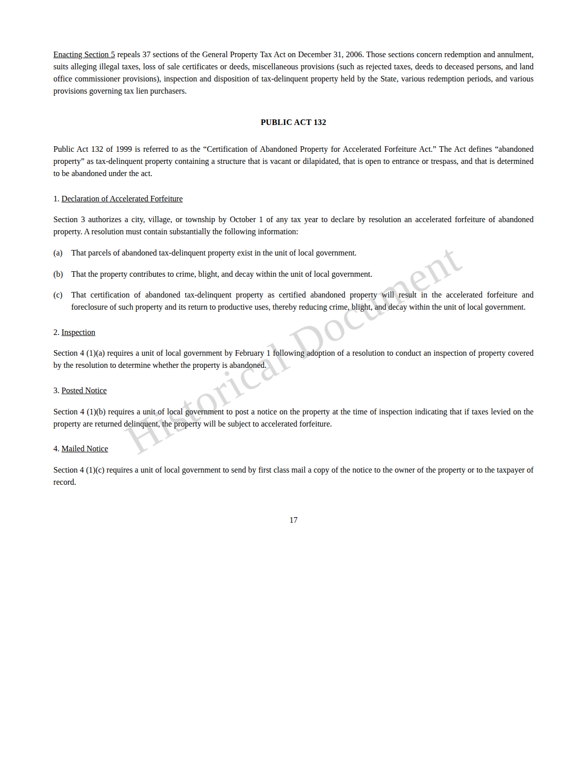Historical Document
Enacting Section 5 repeals 37 sections of the General Property Tax Act on December 31, 2006. Those sections concern redemption and annulment, suits alleging illegal taxes, loss of sale certificates or deeds, miscellaneous provisions (such as rejected taxes, deeds to deceased persons, and land office commissioner provisions), inspection and disposition of tax-delinquent property held by the State, various redemption periods, and various provisions governing tax lien purchasers.
PUBLIC ACT 132
Public Act 132 of 1999 is referred to as the “Certification of Abandoned Property for Accelerated Forfeiture Act.” The Act defines “abandoned property” as tax-delinquent property containing a structure that is vacant or dilapidated, that is open to entrance or trespass, and that is determined to be abandoned under the act.
1. Declaration of Accelerated Forfeiture
Section 3 authorizes a city, village, or township by October 1 of any tax year to declare by resolution an accelerated forfeiture of abandoned property. A resolution must contain substantially the following information:
(a) That parcels of abandoned tax-delinquent property exist in the unit of local government.
(b) That the property contributes to crime, blight, and decay within the unit of local government.
(c) That certification of abandoned tax-delinquent property as certified abandoned property will result in the accelerated forfeiture and foreclosure of such property and its return to productive uses, thereby reducing crime, blight, and decay within the unit of local government.
2. Inspection
Section 4 (1)(a) requires a unit of local government by February 1 following adoption of a resolution to conduct an inspection of property covered by the resolution to determine whether the property is abandoned.
3. Posted Notice
Section 4 (1)(b) requires a unit of local government to post a notice on the property at the time of inspection indicating that if taxes levied on the property are returned delinquent, the property will be subject to accelerated forfeiture.
4. Mailed Notice
Section 4 (1)(c) requires a unit of local government to send by first class mail a copy of the notice to the owner of the property or to the taxpayer of record.
17